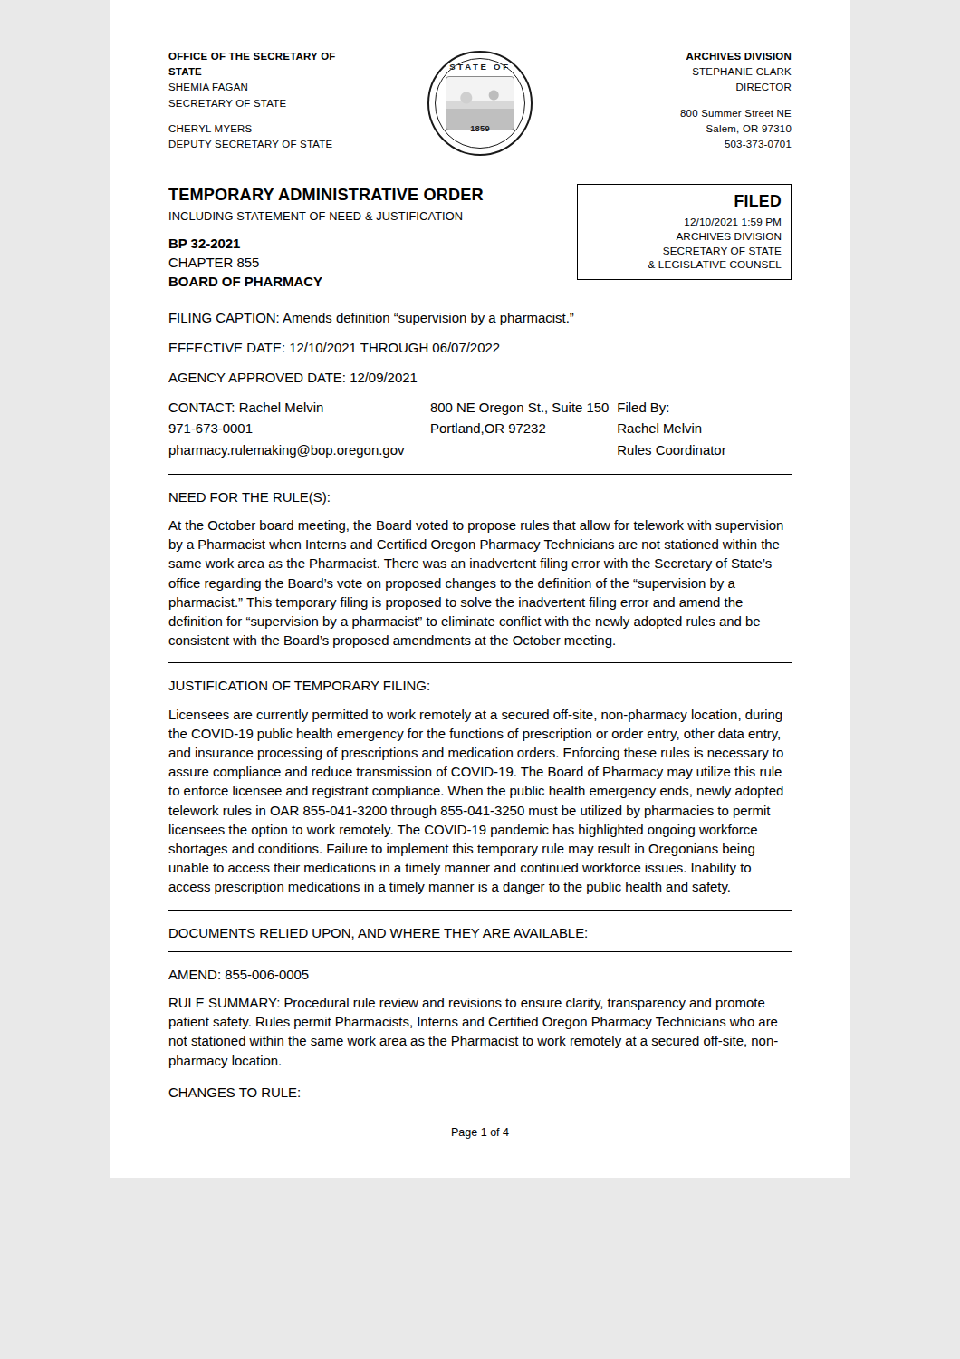Office of the Secretary of State
Shemia Fagan
Secretary of State
Cheryl Myers
Deputy Secretary of State
STATE OF OREGON
1859
Archives Division
Stephanie Clark
Director
800 Summer Street NE
Salem, OR 97310
503-373-0701
Temporary Administrative Order
Including Statement of Need & Justification
BP 32-2021
CHAPTER 855
Board of Pharmacy
Filed
12/10/2021 1:59 PM
Archives Division
Secretary of State
& Legislative Counsel
Filing Caption: Amends definition “supervision by a pharmacist.”
Effective Date: 12/10/2021 THROUGH 06/07/2022
Agency Approved Date: 12/09/2021
CONTACT: Rachel Melvin
971-673-0001
pharmacy.rulemaking@bop.oregon.gov
800 NE Oregon St., Suite 150
Portland,OR 97232
Filed By:
Rachel Melvin
Rules Coordinator
Need for the Rule(s):
At the October board meeting, the Board voted to propose rules that allow for telework with supervision by a Pharmacist when Interns and Certified Oregon Pharmacy Technicians are not stationed within the same work area as the Pharmacist. There was an inadvertent filing error with the Secretary of State’s office regarding the Board’s vote on proposed changes to the definition of the “supervision by a pharmacist.” This temporary filing is proposed to solve the inadvertent filing error and amend the definition for “supervision by a pharmacist” to eliminate conflict with the newly adopted rules and be consistent with the Board’s proposed amendments at the October meeting.
Justification of Temporary Filing:
Licensees are currently permitted to work remotely at a secured off-site, non-pharmacy location, during the COVID-19 public health emergency for the functions of prescription or order entry, other data entry, and insurance processing of prescriptions and medication orders. Enforcing these rules is necessary to assure compliance and reduce transmission of COVID-19. The Board of Pharmacy may utilize this rule to enforce licensee and registrant compliance. When the public health emergency ends, newly adopted telework rules in OAR 855-041-3200 through 855-041-3250 must be utilized by pharmacies to permit licensees the option to work remotely. The COVID-19 pandemic has highlighted ongoing workforce shortages and conditions. Failure to implement this temporary rule may result in Oregonians being unable to access their medications in a timely manner and continued workforce issues. Inability to access prescription medications in a timely manner is a danger to the public health and safety.
Documents Relied Upon, and where they are available:
Amend: 855-006-0005
RULE SUMMARY: Procedural rule review and revisions to ensure clarity, transparency and promote patient safety. Rules permit Pharmacists, Interns and Certified Oregon Pharmacy Technicians who are not stationed within the same work area as the Pharmacist to work remotely at a secured off-site, non-pharmacy location.
CHANGES TO RULE:
Page 1 of 4